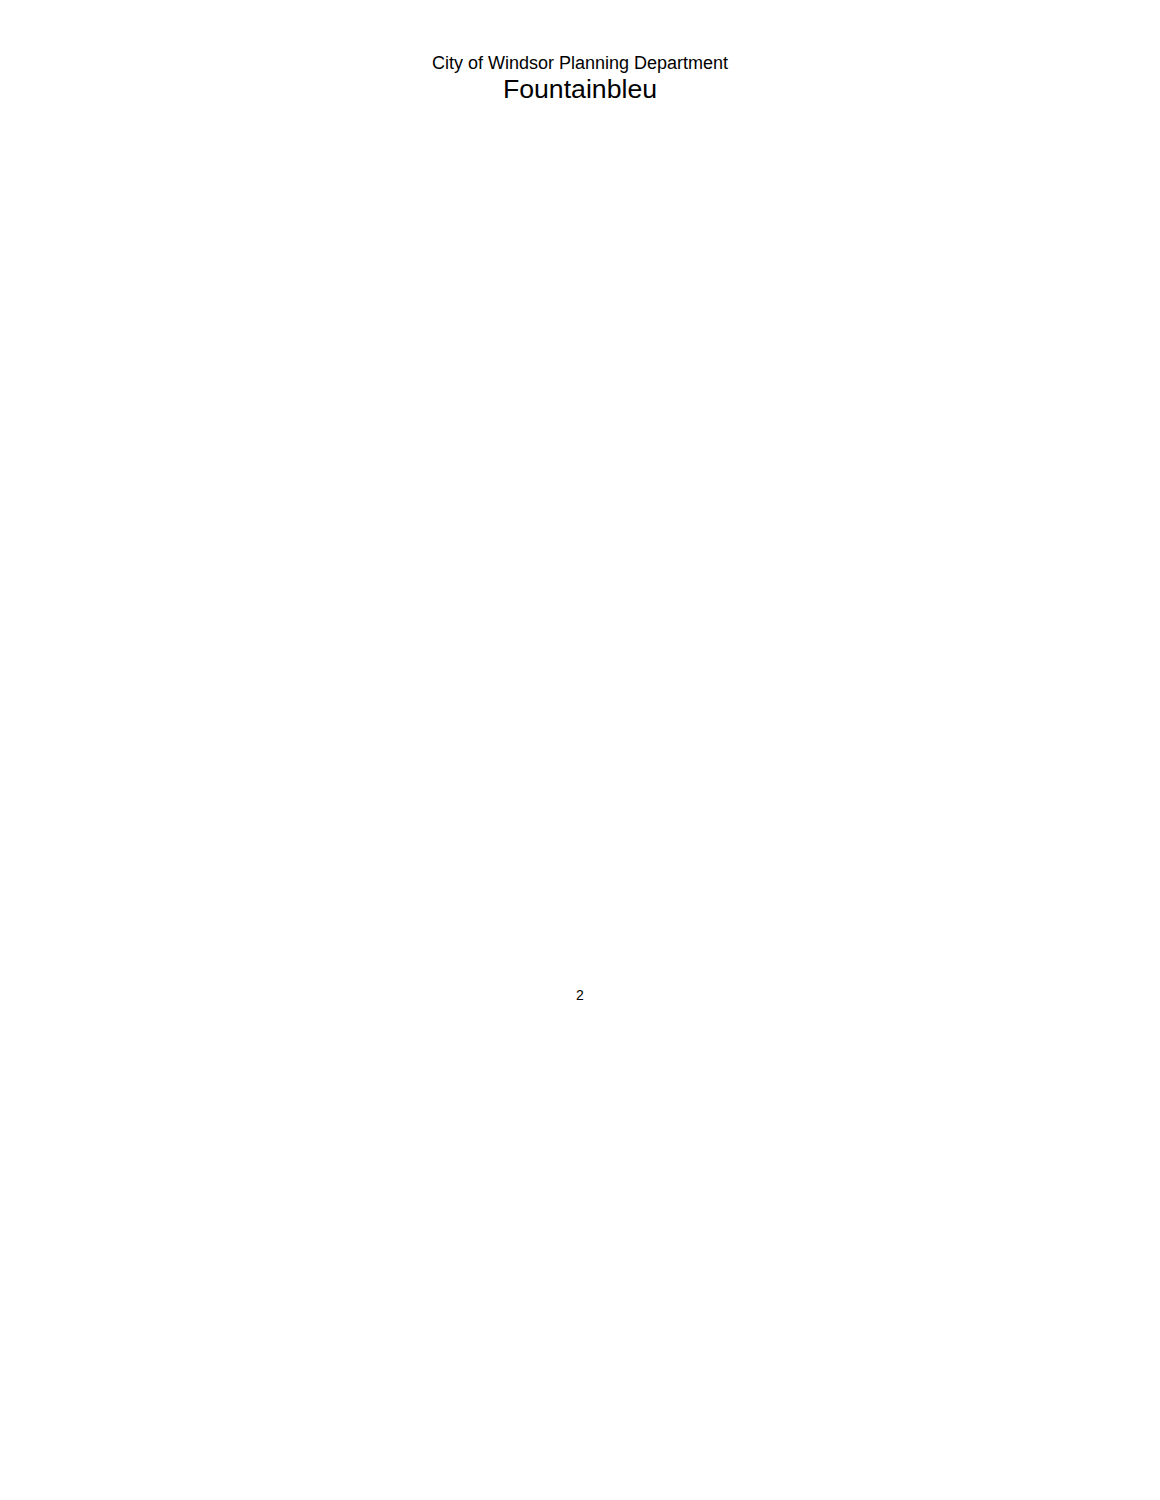City of Windsor Planning Department
Fountainbleu
2